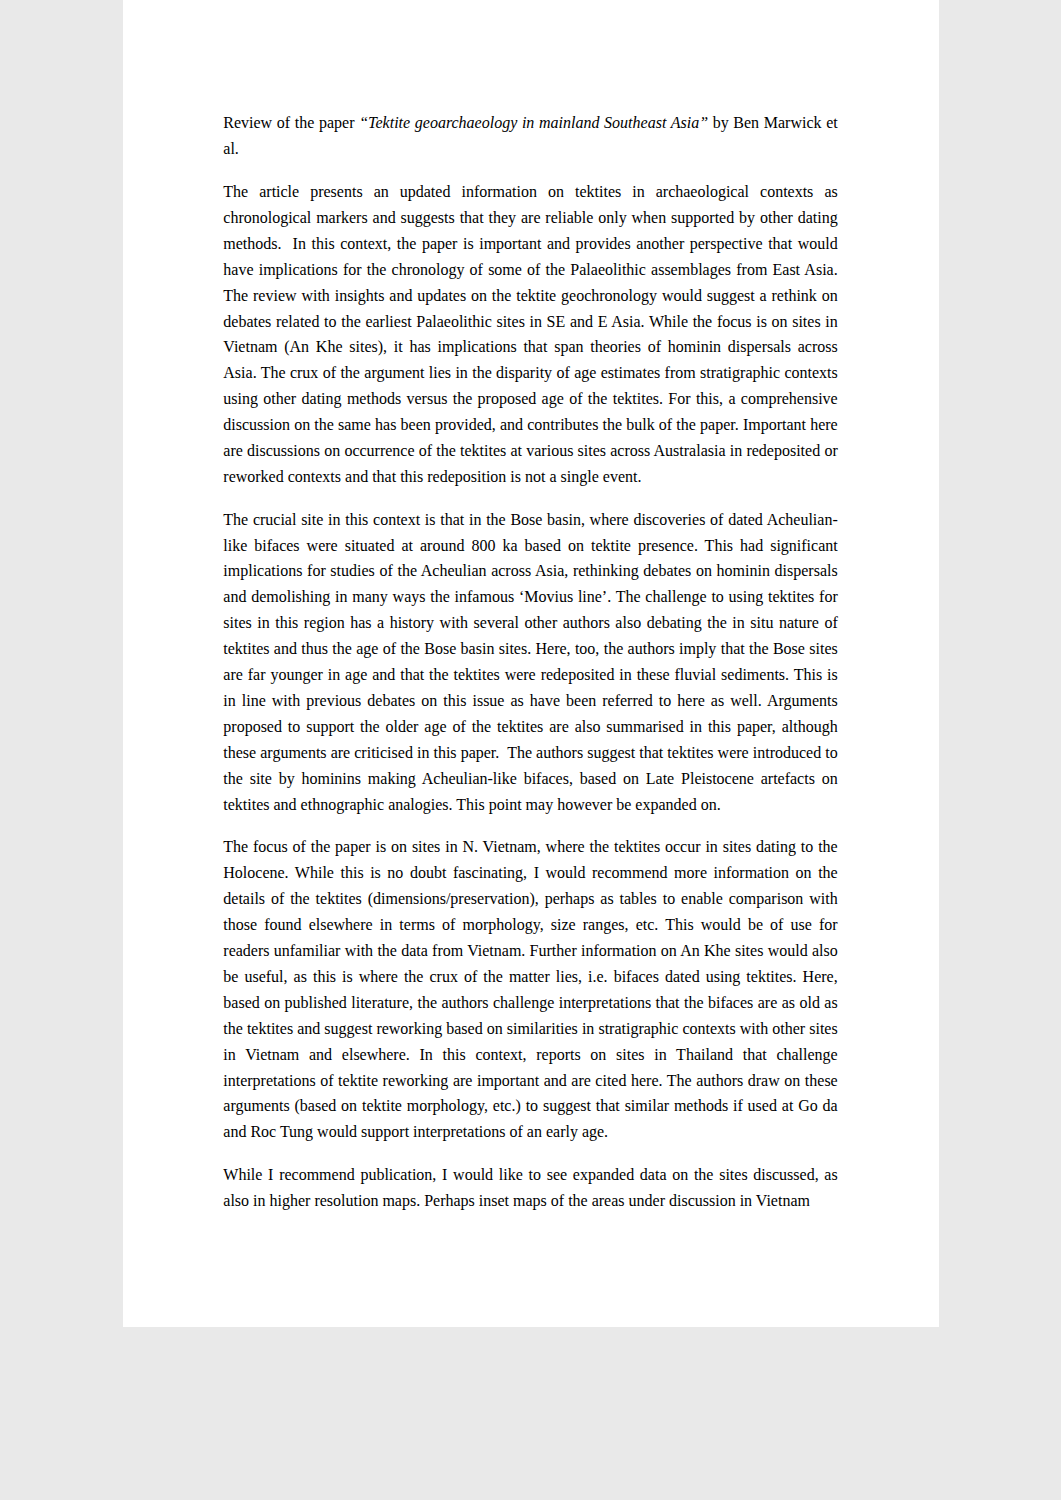Review of the paper “Tektite geoarchaeology in mainland Southeast Asia” by Ben Marwick et al.
The article presents an updated information on tektites in archaeological contexts as chronological markers and suggests that they are reliable only when supported by other dating methods. In this context, the paper is important and provides another perspective that would have implications for the chronology of some of the Palaeolithic assemblages from East Asia. The review with insights and updates on the tektite geochronology would suggest a rethink on debates related to the earliest Palaeolithic sites in SE and E Asia. While the focus is on sites in Vietnam (An Khe sites), it has implications that span theories of hominin dispersals across Asia. The crux of the argument lies in the disparity of age estimates from stratigraphic contexts using other dating methods versus the proposed age of the tektites. For this, a comprehensive discussion on the same has been provided, and contributes the bulk of the paper. Important here are discussions on occurrence of the tektites at various sites across Australasia in redeposited or reworked contexts and that this redeposition is not a single event.
The crucial site in this context is that in the Bose basin, where discoveries of dated Acheulian-like bifaces were situated at around 800 ka based on tektite presence. This had significant implications for studies of the Acheulian across Asia, rethinking debates on hominin dispersals and demolishing in many ways the infamous ‘Movius line’. The challenge to using tektites for sites in this region has a history with several other authors also debating the in situ nature of tektites and thus the age of the Bose basin sites. Here, too, the authors imply that the Bose sites are far younger in age and that the tektites were redeposited in these fluvial sediments. This is in line with previous debates on this issue as have been referred to here as well. Arguments proposed to support the older age of the tektites are also summarised in this paper, although these arguments are criticised in this paper. The authors suggest that tektites were introduced to the site by hominins making Acheulian-like bifaces, based on Late Pleistocene artefacts on tektites and ethnographic analogies. This point may however be expanded on.
The focus of the paper is on sites in N. Vietnam, where the tektites occur in sites dating to the Holocene. While this is no doubt fascinating, I would recommend more information on the details of the tektites (dimensions/preservation), perhaps as tables to enable comparison with those found elsewhere in terms of morphology, size ranges, etc. This would be of use for readers unfamiliar with the data from Vietnam. Further information on An Khe sites would also be useful, as this is where the crux of the matter lies, i.e. bifaces dated using tektites. Here, based on published literature, the authors challenge interpretations that the bifaces are as old as the tektites and suggest reworking based on similarities in stratigraphic contexts with other sites in Vietnam and elsewhere. In this context, reports on sites in Thailand that challenge interpretations of tektite reworking are important and are cited here. The authors draw on these arguments (based on tektite morphology, etc.) to suggest that similar methods if used at Go da and Roc Tung would support interpretations of an early age.
While I recommend publication, I would like to see expanded data on the sites discussed, as also in higher resolution maps. Perhaps inset maps of the areas under discussion in Vietnam